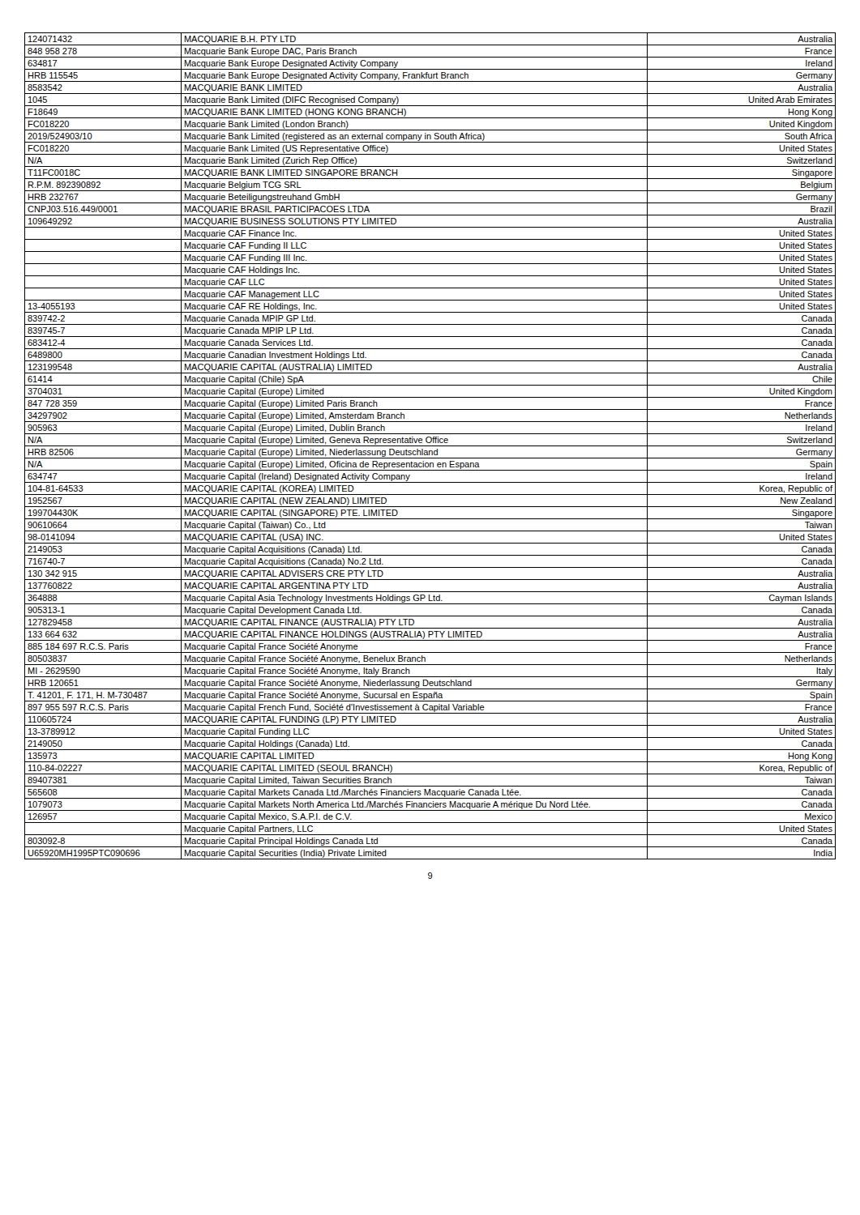| 124071432 | MACQUARIE B.H. PTY LTD | Australia |
| 848 958 278 | Macquarie Bank Europe DAC, Paris Branch | France |
| 634817 | Macquarie Bank Europe Designated Activity Company | Ireland |
| HRB 115545 | Macquarie Bank Europe Designated Activity Company, Frankfurt Branch | Germany |
| 8583542 | MACQUARIE BANK LIMITED | Australia |
| 1045 | Macquarie Bank Limited (DIFC Recognised Company) | United Arab Emirates |
| F18649 | MACQUARIE BANK LIMITED (HONG KONG BRANCH) | Hong Kong |
| FC018220 | Macquarie Bank Limited (London Branch) | United Kingdom |
| 2019/524903/10 | Macquarie Bank Limited (registered as an external company in South Africa) | South Africa |
| FC018220 | Macquarie Bank Limited (US Representative Office) | United States |
| N/A | Macquarie Bank Limited (Zurich Rep Office) | Switzerland |
| T11FC0018C | MACQUARIE BANK LIMITED SINGAPORE BRANCH | Singapore |
| R.P.M. 892390892 | Macquarie Belgium TCG SRL | Belgium |
| HRB 232767 | Macquarie Beteiligungstreuhand GmbH | Germany |
| CNPJ03.516.449/0001 | MACQUARIE BRASIL PARTICIPACOES LTDA | Brazil |
| 109649292 | MACQUARIE BUSINESS SOLUTIONS PTY LIMITED | Australia |
| | Macquarie CAF Finance Inc. | United States |
| | Macquarie CAF Funding II LLC | United States |
| | Macquarie CAF Funding III Inc. | United States |
| | Macquarie CAF Holdings Inc. | United States |
| | Macquarie CAF LLC | United States |
| | Macquarie CAF Management LLC | United States |
| 13-4055193 | Macquarie CAF RE Holdings, Inc. | United States |
| 839742-2 | Macquarie Canada MPIP GP Ltd. | Canada |
| 839745-7 | Macquarie Canada MPIP LP Ltd. | Canada |
| 683412-4 | Macquarie Canada Services Ltd. | Canada |
| 6489800 | Macquarie Canadian Investment Holdings Ltd. | Canada |
| 123199548 | MACQUARIE CAPITAL (AUSTRALIA) LIMITED | Australia |
| 61414 | Macquarie Capital (Chile) SpA | Chile |
| 3704031 | Macquarie Capital (Europe) Limited | United Kingdom |
| 847 728 359 | Macquarie Capital (Europe) Limited Paris Branch | France |
| 34297902 | Macquarie Capital (Europe) Limited, Amsterdam Branch | Netherlands |
| 905963 | Macquarie Capital (Europe) Limited, Dublin Branch | Ireland |
| N/A | Macquarie Capital (Europe) Limited, Geneva Representative Office | Switzerland |
| HRB 82506 | Macquarie Capital (Europe) Limited, Niederlassung Deutschland | Germany |
| N/A | Macquarie Capital (Europe) Limited, Oficina de Representacion en Espana | Spain |
| 634747 | Macquarie Capital (Ireland) Designated Activity Company | Ireland |
| 104-81-64533 | MACQUARIE CAPITAL (KOREA) LIMITED | Korea, Republic of |
| 1952567 | MACQUARIE CAPITAL (NEW ZEALAND) LIMITED | New Zealand |
| 199704430K | MACQUARIE CAPITAL (SINGAPORE) PTE. LIMITED | Singapore |
| 90610664 | Macquarie Capital (Taiwan) Co., Ltd | Taiwan |
| 98-0141094 | MACQUARIE CAPITAL (USA) INC. | United States |
| 2149053 | Macquarie Capital Acquisitions (Canada) Ltd. | Canada |
| 716740-7 | Macquarie Capital Acquisitions (Canada) No.2 Ltd. | Canada |
| 130 342 915 | MACQUARIE CAPITAL ADVISERS CRE PTY LTD | Australia |
| 137760822 | MACQUARIE CAPITAL ARGENTINA PTY LTD | Australia |
| 364888 | Macquarie Capital Asia Technology Investments Holdings GP Ltd. | Cayman Islands |
| 905313-1 | Macquarie Capital Development Canada Ltd. | Canada |
| 127829458 | MACQUARIE CAPITAL FINANCE (AUSTRALIA) PTY LTD | Australia |
| 133 664 632 | MACQUARIE CAPITAL FINANCE HOLDINGS (AUSTRALIA) PTY LIMITED | Australia |
| 885 184 697 R.C.S. Paris | Macquarie Capital France Société Anonyme | France |
| 80503837 | Macquarie Capital France Société Anonyme, Benelux Branch | Netherlands |
| MI - 2629590 | Macquarie Capital France Société Anonyme, Italy Branch | Italy |
| HRB 120651 | Macquarie Capital France Société Anonyme, Niederlassung Deutschland | Germany |
| T. 41201, F. 171, H. M-730487 | Macquarie Capital France Société Anonyme, Sucursal en España | Spain |
| 897 955 597 R.C.S. Paris | Macquarie Capital French Fund, Société d'Investissement à Capital Variable | France |
| 110605724 | MACQUARIE CAPITAL FUNDING (LP) PTY LIMITED | Australia |
| 13-3789912 | Macquarie Capital Funding LLC | United States |
| 2149050 | Macquarie Capital Holdings (Canada) Ltd. | Canada |
| 135973 | MACQUARIE CAPITAL LIMITED | Hong Kong |
| 110-84-02227 | MACQUARIE CAPITAL LIMITED (SEOUL BRANCH) | Korea, Republic of |
| 89407381 | Macquarie Capital Limited, Taiwan Securities Branch | Taiwan |
| 565608 | Macquarie Capital Markets Canada Ltd./Marchés Financiers Macquarie Canada Ltée. | Canada |
| 1079073 | Macquarie Capital Markets North America Ltd./Marchés Financiers Macquarie A mérique Du Nord Ltée. | Canada |
| 126957 | Macquarie Capital Mexico, S.A.P.I. de C.V. | Mexico |
| | Macquarie Capital Partners, LLC | United States |
| 803092-8 | Macquarie Capital Principal Holdings Canada Ltd | Canada |
| U65920MH1995PTC090696 | Macquarie Capital Securities (India) Private Limited | India |
9